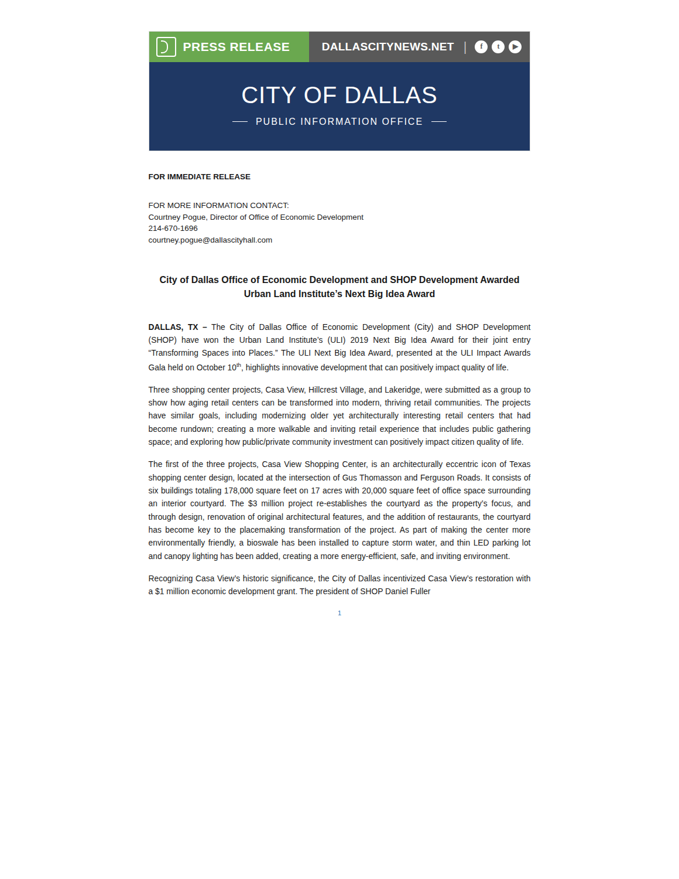PRESS RELEASE
DALLASCITYNEWS.NET
|
f t ▶
CITY OF DALLAS
PUBLIC INFORMATION OFFICE
FOR IMMEDIATE RELEASE
FOR MORE INFORMATION CONTACT:
Courtney Pogue, Director of Office of Economic Development
214-670-1696
courtney.pogue@dallascityhall.com
City of Dallas Office of Economic Development and SHOP Development Awarded Urban Land Institute’s Next Big Idea Award
DALLAS, TX – The City of Dallas Office of Economic Development (City) and SHOP Development (SHOP) have won the Urban Land Institute’s (ULI) 2019 Next Big Idea Award for their joint entry “Transforming Spaces into Places.” The ULI Next Big Idea Award, presented at the ULI Impact Awards Gala held on October 10th, highlights innovative development that can positively impact quality of life.
Three shopping center projects, Casa View, Hillcrest Village, and Lakeridge, were submitted as a group to show how aging retail centers can be transformed into modern, thriving retail communities. The projects have similar goals, including modernizing older yet architecturally interesting retail centers that had become rundown; creating a more walkable and inviting retail experience that includes public gathering space; and exploring how public/private community investment can positively impact citizen quality of life.
The first of the three projects, Casa View Shopping Center, is an architecturally eccentric icon of Texas shopping center design, located at the intersection of Gus Thomasson and Ferguson Roads. It consists of six buildings totaling 178,000 square feet on 17 acres with 20,000 square feet of office space surrounding an interior courtyard. The $3 million project re-establishes the courtyard as the property’s focus, and through design, renovation of original architectural features, and the addition of restaurants, the courtyard has become key to the placemaking transformation of the project. As part of making the center more environmentally friendly, a bioswale has been installed to capture storm water, and thin LED parking lot and canopy lighting has been added, creating a more energy-efficient, safe, and inviting environment.
Recognizing Casa View’s historic significance, the City of Dallas incentivized Casa View’s restoration with a $1 million economic development grant. The president of SHOP Daniel Fuller
1